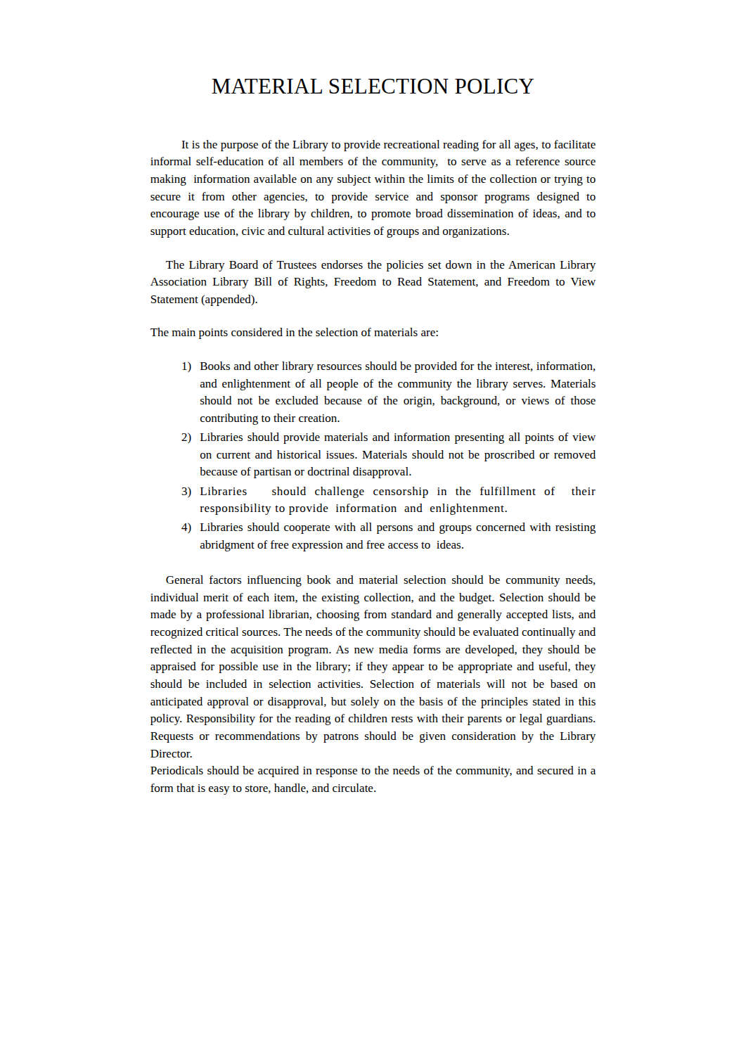MATERIAL SELECTION POLICY
It is the purpose of the Library to provide recreational reading for all ages, to facilitate informal self-education of all members of the community, to serve as a reference source making information available on any subject within the limits of the collection or trying to secure it from other agencies, to provide service and sponsor programs designed to encourage use of the library by children, to promote broad dissemination of ideas, and to support education, civic and cultural activities of groups and organizations.
The Library Board of Trustees endorses the policies set down in the American Library Association Library Bill of Rights, Freedom to Read Statement, and Freedom to View Statement (appended).
The main points considered in the selection of materials are:
Books and other library resources should be provided for the interest, information, and enlightenment of all people of the community the library serves. Materials should not be excluded because of the origin, background, or views of those contributing to their creation.
Libraries should provide materials and information presenting all points of view on current and historical issues. Materials should not be proscribed or removed because of partisan or doctrinal disapproval.
Libraries should challenge censorship in the fulfillment of their responsibility to provide information and enlightenment.
Libraries should cooperate with all persons and groups concerned with resisting abridgment of free expression and free access to ideas.
General factors influencing book and material selection should be community needs, individual merit of each item, the existing collection, and the budget. Selection should be made by a professional librarian, choosing from standard and generally accepted lists, and recognized critical sources. The needs of the community should be evaluated continually and reflected in the acquisition program. As new media forms are developed, they should be appraised for possible use in the library; if they appear to be appropriate and useful, they should be included in selection activities. Selection of materials will not be based on anticipated approval or disapproval, but solely on the basis of the principles stated in this policy. Responsibility for the reading of children rests with their parents or legal guardians. Requests or recommendations by patrons should be given consideration by the Library Director.
Periodicals should be acquired in response to the needs of the community, and secured in a form that is easy to store, handle, and circulate.